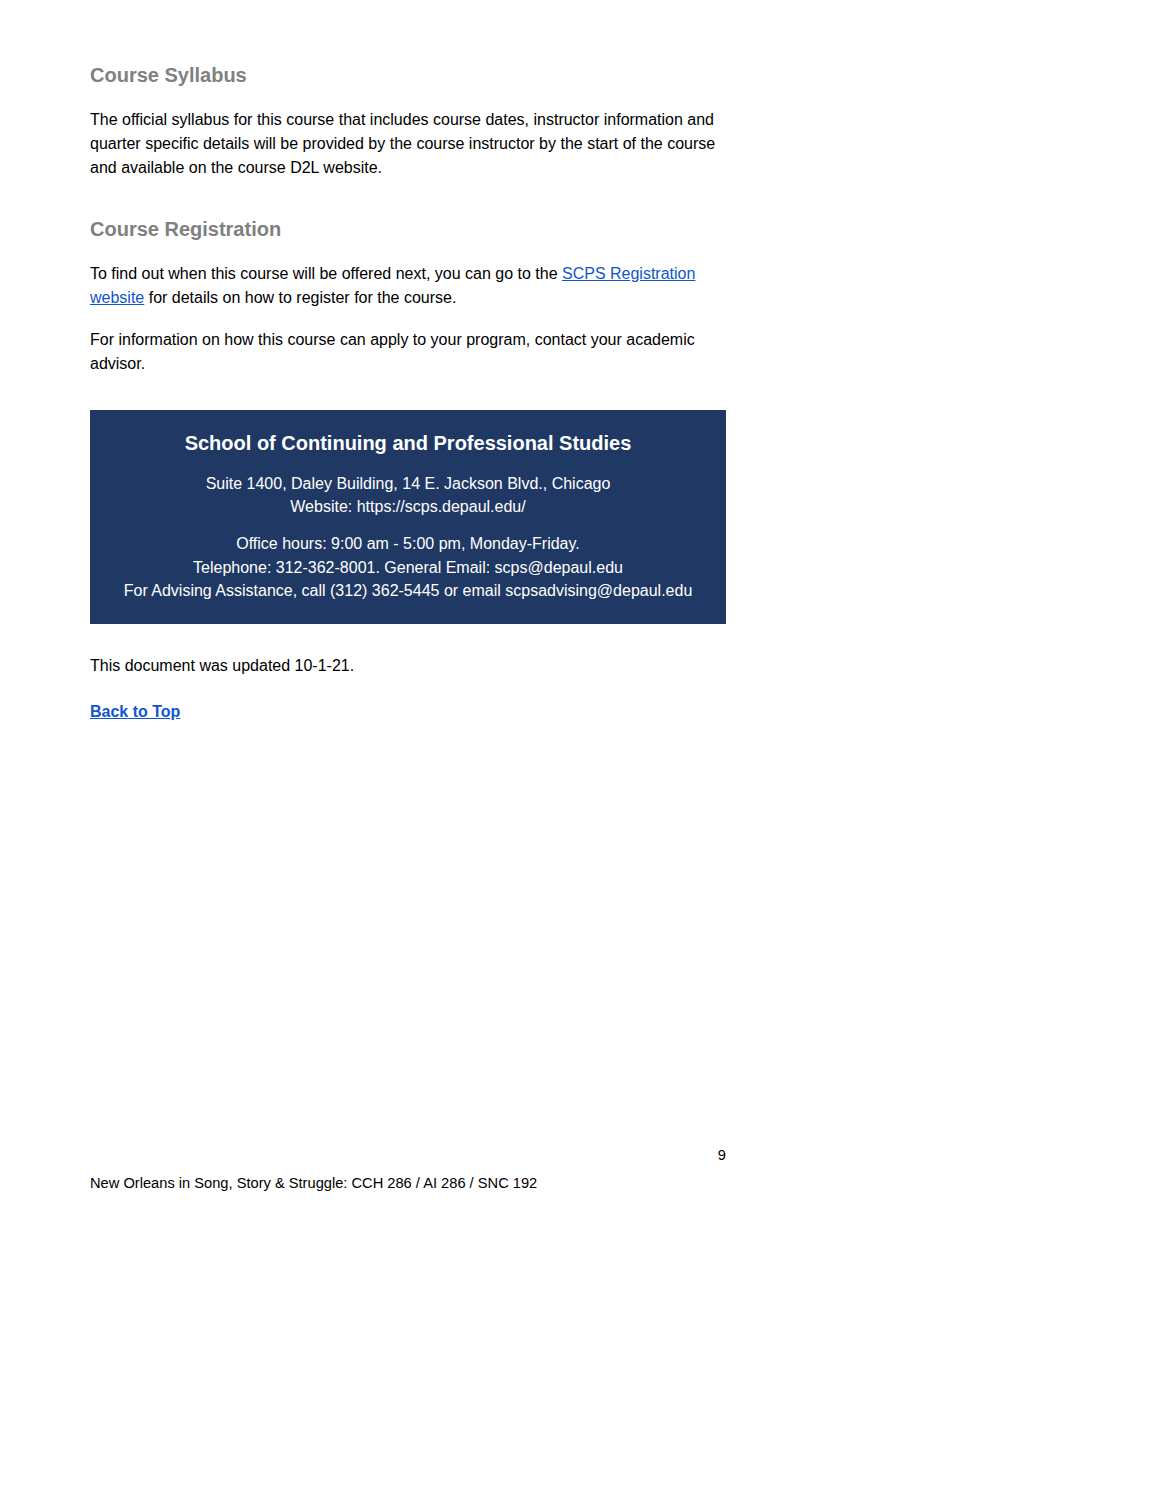Course Syllabus
The official syllabus for this course that includes course dates, instructor information and quarter specific details will be provided by the course instructor by the start of the course and available on the course D2L website.
Course Registration
To find out when this course will be offered next, you can go to the SCPS Registration website for details on how to register for the course.
For information on how this course can apply to your program, contact your academic advisor.
School of Continuing and Professional Studies
Suite 1400, Daley Building, 14 E. Jackson Blvd., Chicago
Website: https://scps.depaul.edu/
Office hours: 9:00 am - 5:00 pm, Monday-Friday.
Telephone: 312-362-8001. General Email: scps@depaul.edu
For Advising Assistance, call (312) 362-5445 or email scpsadvising@depaul.edu
This document was updated 10-1-21.
Back to Top
9
New Orleans in Song, Story & Struggle: CCH 286 / AI 286 / SNC 192